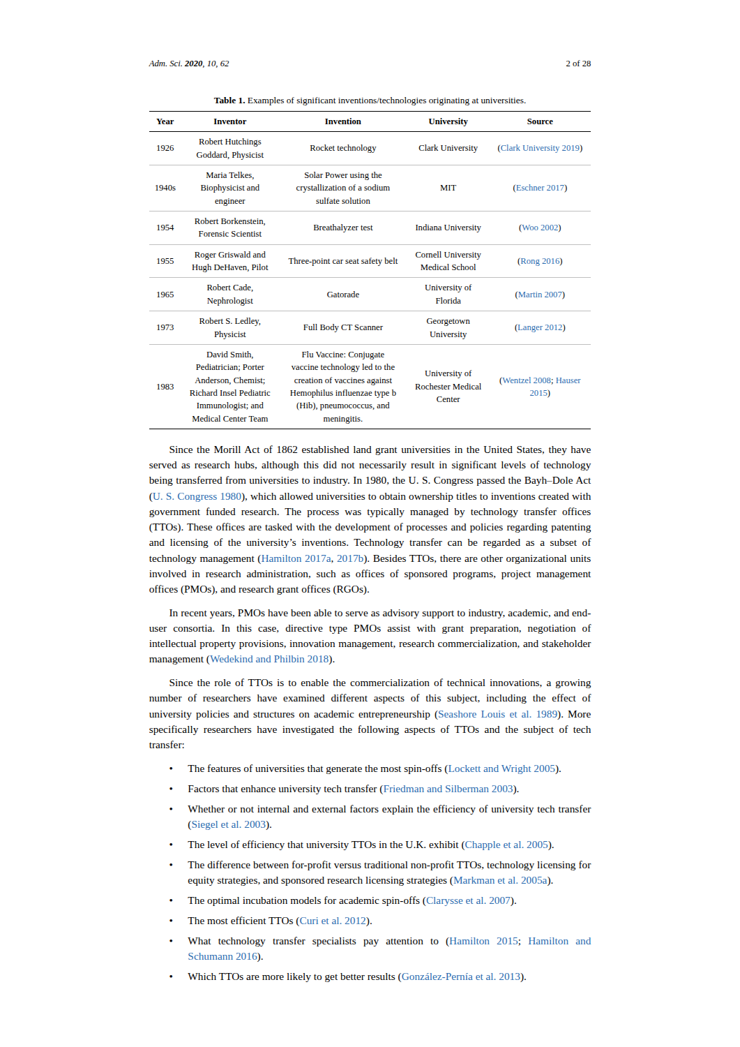Adm. Sci. 2020, 10, 62
2 of 28
Table 1. Examples of significant inventions/technologies originating at universities.
| Year | Inventor | Invention | University | Source |
| --- | --- | --- | --- | --- |
| 1926 | Robert Hutchings Goddard, Physicist | Rocket technology | Clark University | ( Clark University 2019 ) |
| 1940s | Maria Telkes, Biophysicist and engineer | Solar Power using the crystallization of a sodium sulfate solution | MIT | ( Eschner 2017 ) |
| 1954 | Robert Borkenstein, Forensic Scientist | Breathalyzer test | Indiana University | ( Woo 2002 ) |
| 1955 | Roger Griswald and Hugh DeHaven, Pilot | Three-point car seat safety belt | Cornell University Medical School | ( Rong 2016 ) |
| 1965 | Robert Cade, Nephrologist | Gatorade | University of Florida | ( Martin 2007 ) |
| 1973 | Robert S. Ledley, Physicist | Full Body CT Scanner | Georgetown University | ( Langer 2012 ) |
| 1983 | David Smith, Pediatrician; Porter Anderson, Chemist; Richard Insel Pediatric Immunologist; and Medical Center Team | Flu Vaccine: Conjugate vaccine technology led to the creation of vaccines against Hemophilus influenzae type b (Hib), pneumococcus, and meningitis. | University of Rochester Medical Center | ( Wentzel 2008 ; Hauser 2015 ) |
Since the Morill Act of 1862 established land grant universities in the United States, they have served as research hubs, although this did not necessarily result in significant levels of technology being transferred from universities to industry. In 1980, the U. S. Congress passed the Bayh–Dole Act (U. S. Congress 1980), which allowed universities to obtain ownership titles to inventions created with government funded research. The process was typically managed by technology transfer offices (TTOs). These offices are tasked with the development of processes and policies regarding patenting and licensing of the university’s inventions. Technology transfer can be regarded as a subset of technology management (Hamilton 2017a, 2017b). Besides TTOs, there are other organizational units involved in research administration, such as offices of sponsored programs, project management offices (PMOs), and research grant offices (RGOs).
In recent years, PMOs have been able to serve as advisory support to industry, academic, and end-user consortia. In this case, directive type PMOs assist with grant preparation, negotiation of intellectual property provisions, innovation management, research commercialization, and stakeholder management (Wedekind and Philbin 2018).
Since the role of TTOs is to enable the commercialization of technical innovations, a growing number of researchers have examined different aspects of this subject, including the effect of university policies and structures on academic entrepreneurship (Seashore Louis et al. 1989). More specifically researchers have investigated the following aspects of TTOs and the subject of tech transfer:
The features of universities that generate the most spin-offs (Lockett and Wright 2005).
Factors that enhance university tech transfer (Friedman and Silberman 2003).
Whether or not internal and external factors explain the efficiency of university tech transfer (Siegel et al. 2003).
The level of efficiency that university TTOs in the U.K. exhibit (Chapple et al. 2005).
The difference between for-profit versus traditional non-profit TTOs, technology licensing for equity strategies, and sponsored research licensing strategies (Markman et al. 2005a).
The optimal incubation models for academic spin-offs (Clarysse et al. 2007).
The most efficient TTOs (Curi et al. 2012).
What technology transfer specialists pay attention to (Hamilton 2015; Hamilton and Schumann 2016).
Which TTOs are more likely to get better results (González-Pernía et al. 2013).